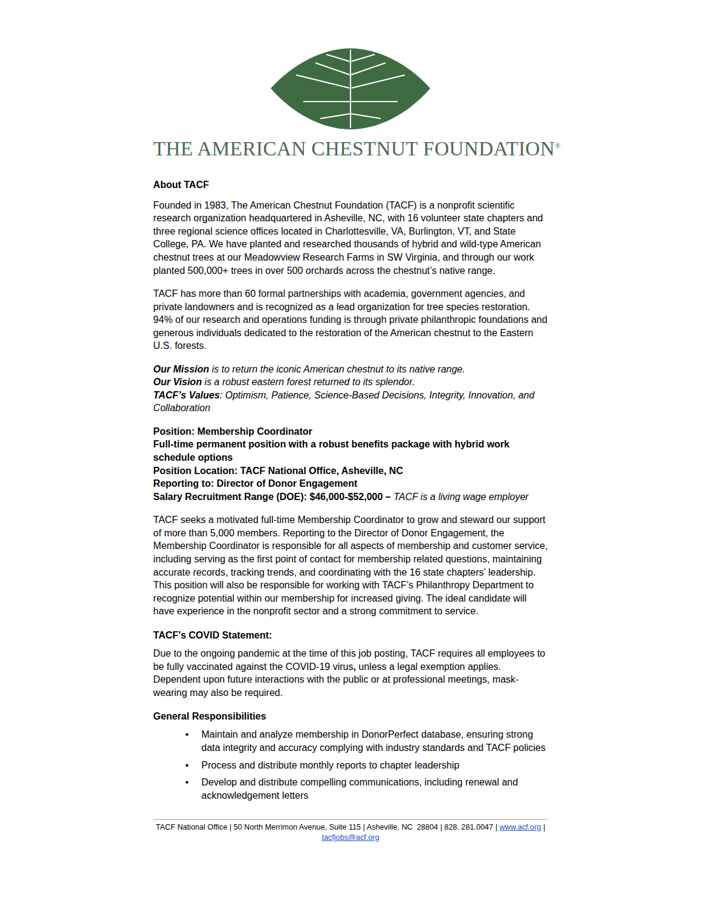THE AMERICAN CHESTNUT FOUNDATION®
About TACF
Founded in 1983, The American Chestnut Foundation (TACF) is a nonprofit scientific research organization headquartered in Asheville, NC, with 16 volunteer state chapters and three regional science offices located in Charlottesville, VA, Burlington, VT, and State College, PA. We have planted and researched thousands of hybrid and wild-type American chestnut trees at our Meadowview Research Farms in SW Virginia, and through our work planted 500,000+ trees in over 500 orchards across the chestnut’s native range.
TACF has more than 60 formal partnerships with academia, government agencies, and private landowners and is recognized as a lead organization for tree species restoration. 94% of our research and operations funding is through private philanthropic foundations and generous individuals dedicated to the restoration of the American chestnut to the Eastern U.S. forests.
Our Mission is to return the iconic American chestnut to its native range.
Our Vision is a robust eastern forest returned to its splendor.
TACF’s Values: Optimism, Patience, Science-Based Decisions, Integrity, Innovation, and Collaboration
Position: Membership Coordinator
Full-time permanent position with a robust benefits package with hybrid work schedule options
Position Location: TACF National Office, Asheville, NC
Reporting to: Director of Donor Engagement
Salary Recruitment Range (DOE): $46,000-$52,000 – TACF is a living wage employer
TACF seeks a motivated full-time Membership Coordinator to grow and steward our support of more than 5,000 members. Reporting to the Director of Donor Engagement, the Membership Coordinator is responsible for all aspects of membership and customer service, including serving as the first point of contact for membership related questions, maintaining accurate records, tracking trends, and coordinating with the 16 state chapters’ leadership. This position will also be responsible for working with TACF’s Philanthropy Department to recognize potential within our membership for increased giving. The ideal candidate will have experience in the nonprofit sector and a strong commitment to service.
TACF’s COVID Statement:
Due to the ongoing pandemic at the time of this job posting, TACF requires all employees to be fully vaccinated against the COVID-19 virus, unless a legal exemption applies. Dependent upon future interactions with the public or at professional meetings, mask-wearing may also be required.
General Responsibilities
Maintain and analyze membership in DonorPerfect database, ensuring strong data integrity and accuracy complying with industry standards and TACF policies
Process and distribute monthly reports to chapter leadership
Develop and distribute compelling communications, including renewal and acknowledgement letters
TACF National Office | 50 North Merrimon Avenue, Suite 115 | Asheville, NC 28804 | 828. 281.0047 | www.acf.org | tacfjobs@acf.org